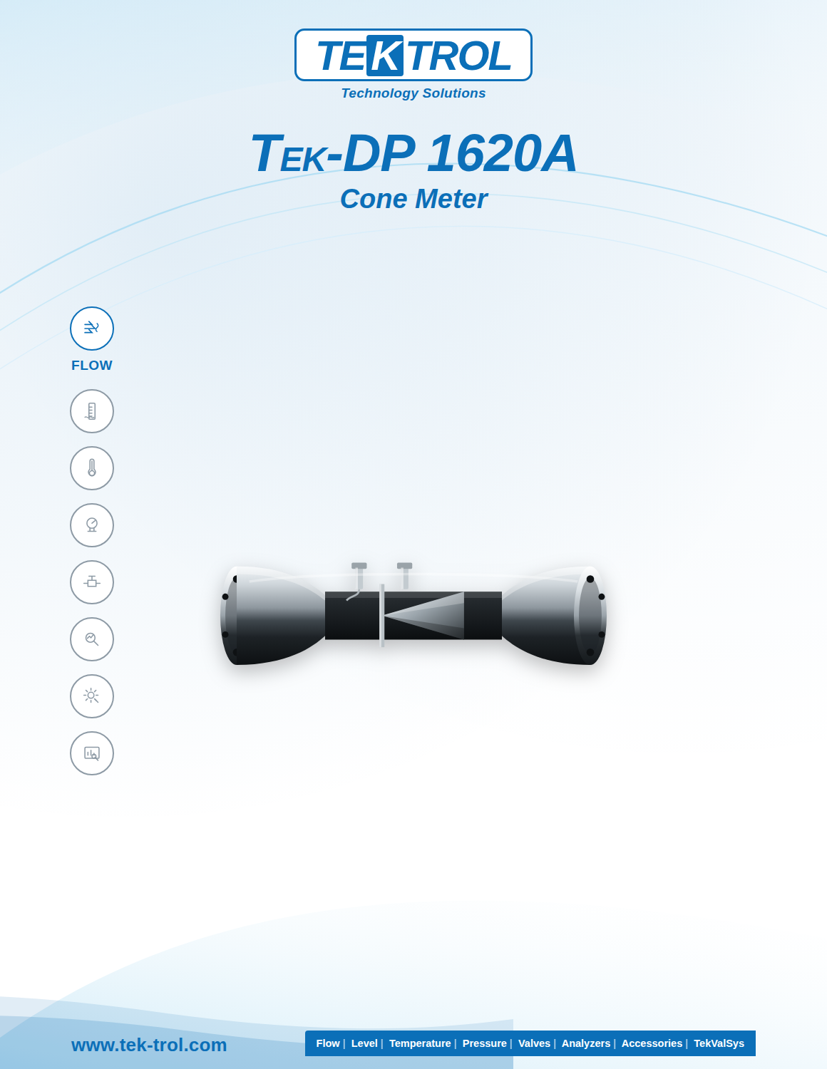TE KTROL
Technology Solutions
TEK-DP 1620A
Cone Meter
FLOW
www.tek-trol.com
Flow| Level| Temperature| Pressure| Valves| Analyzers| Accessories| TekValSys